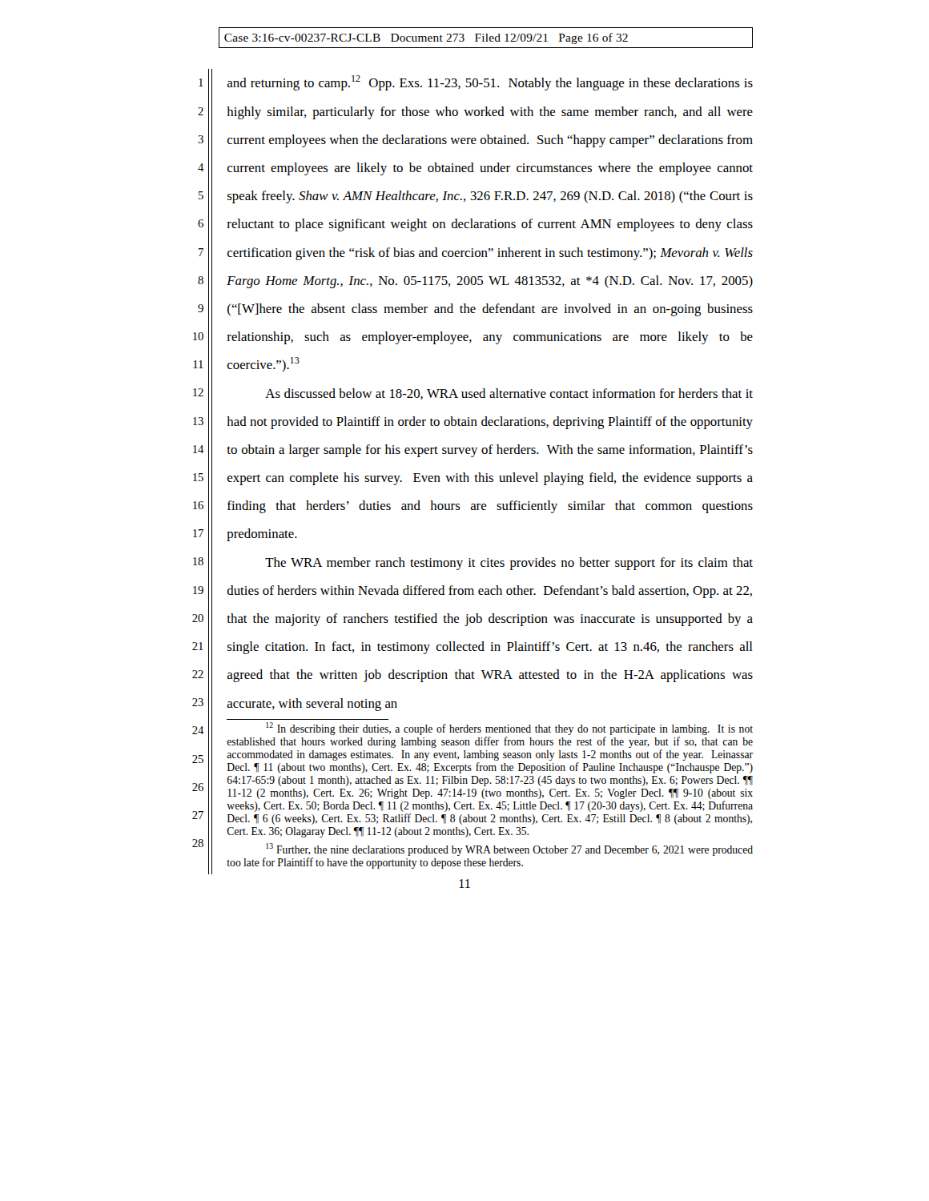Case 3:16-cv-00237-RCJ-CLB Document 273 Filed 12/09/21 Page 16 of 32
1
2
3
4
5
6
7
8
9
10
11
12
13
14
15
16
17
18
19
20
21
22
23
24
25
26
27
28
and returning to camp.12 Opp. Exs. 11-23, 50-51. Notably the language in these declarations is highly similar, particularly for those who worked with the same member ranch, and all were current employees when the declarations were obtained. Such “happy camper” declarations from current employees are likely to be obtained under circumstances where the employee cannot speak freely. Shaw v. AMN Healthcare, Inc., 326 F.R.D. 247, 269 (N.D. Cal. 2018) (“the Court is reluctant to place significant weight on declarations of current AMN employees to deny class certification given the “risk of bias and coercion” inherent in such testimony.”); Mevorah v. Wells Fargo Home Mortg., Inc., No. 05-1175, 2005 WL 4813532, at *4 (N.D. Cal. Nov. 17, 2005) (“[W]here the absent class member and the defendant are involved in an on-going business relationship, such as employer-employee, any communications are more likely to be coercive.”).13
As discussed below at 18-20, WRA used alternative contact information for herders that it had not provided to Plaintiff in order to obtain declarations, depriving Plaintiff of the opportunity to obtain a larger sample for his expert survey of herders. With the same information, Plaintiff’s expert can complete his survey. Even with this unlevel playing field, the evidence supports a finding that herders’ duties and hours are sufficiently similar that common questions predominate.
The WRA member ranch testimony it cites provides no better support for its claim that duties of herders within Nevada differed from each other. Defendant’s bald assertion, Opp. at 22, that the majority of ranchers testified the job description was inaccurate is unsupported by a single citation. In fact, in testimony collected in Plaintiff’s Cert. at 13 n.46, the ranchers all agreed that the written job description that WRA attested to in the H-2A applications was accurate, with several noting an
12 In describing their duties, a couple of herders mentioned that they do not participate in lambing. It is not established that hours worked during lambing season differ from hours the rest of the year, but if so, that can be accommodated in damages estimates. In any event, lambing season only lasts 1-2 months out of the year. Leinassar Decl. ¶ 11 (about two months), Cert. Ex. 48; Excerpts from the Deposition of Pauline Inchauspe (“Inchauspe Dep.”) 64:17-65:9 (about 1 month), attached as Ex. 11; Filbin Dep. 58:17-23 (45 days to two months), Ex. 6; Powers Decl. ¶¶ 11-12 (2 months), Cert. Ex. 26; Wright Dep. 47:14-19 (two months), Cert. Ex. 5; Vogler Decl. ¶¶ 9-10 (about six weeks), Cert. Ex. 50; Borda Decl. ¶ 11 (2 months), Cert. Ex. 45; Little Decl. ¶ 17 (20-30 days), Cert. Ex. 44; Dufurrena Decl. ¶ 6 (6 weeks), Cert. Ex. 53; Ratliff Decl. ¶ 8 (about 2 months), Cert. Ex. 47; Estill Decl. ¶ 8 (about 2 months), Cert. Ex. 36; Olagaray Decl. ¶¶ 11-12 (about 2 months), Cert. Ex. 35.
13 Further, the nine declarations produced by WRA between October 27 and December 6, 2021 were produced too late for Plaintiff to have the opportunity to depose these herders.
11